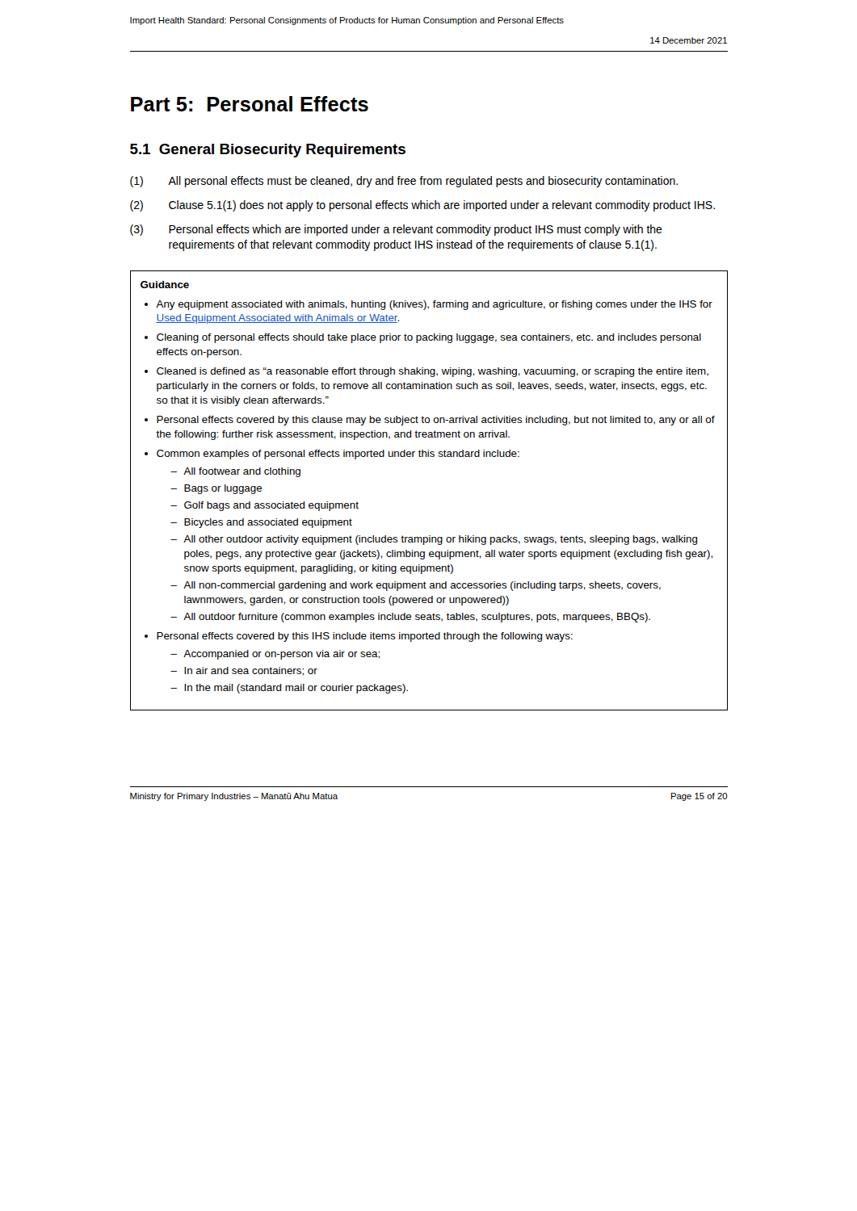Import Health Standard: Personal Consignments of Products for Human Consumption and Personal Effects 14 December 2021
Part 5: Personal Effects
5.1 General Biosecurity Requirements
(1)
All personal effects must be cleaned, dry and free from regulated pests and biosecurity contamination.
(2)
Clause 5.1(1) does not apply to personal effects which are imported under a relevant commodity product IHS.
(3)
Personal effects which are imported under a relevant commodity product IHS must comply with the requirements of that relevant commodity product IHS instead of the requirements of clause 5.1(1).
Guidance
Any equipment associated with animals, hunting (knives), farming and agriculture, or fishing comes under the IHS for Used Equipment Associated with Animals or Water.
Cleaning of personal effects should take place prior to packing luggage, sea containers, etc. and includes personal effects on-person.
Cleaned is defined as “a reasonable effort through shaking, wiping, washing, vacuuming, or scraping the entire item, particularly in the corners or folds, to remove all contamination such as soil, leaves, seeds, water, insects, eggs, etc. so that it is visibly clean afterwards.”
Personal effects covered by this clause may be subject to on-arrival activities including, but not limited to, any or all of the following: further risk assessment, inspection, and treatment on arrival.
Common examples of personal effects imported under this standard include:
All footwear and clothing
Bags or luggage
Golf bags and associated equipment
Bicycles and associated equipment
All other outdoor activity equipment (includes tramping or hiking packs, swags, tents, sleeping bags, walking poles, pegs, any protective gear (jackets), climbing equipment, all water sports equipment (excluding fish gear), snow sports equipment, paragliding, or kiting equipment)
All non-commercial gardening and work equipment and accessories (including tarps, sheets, covers, lawnmowers, garden, or construction tools (powered or unpowered))
All outdoor furniture (common examples include seats, tables, sculptures, pots, marquees, BBQs).
Personal effects covered by this IHS include items imported through the following ways:
Accompanied or on-person via air or sea;
In air and sea containers; or
In the mail (standard mail or courier packages).
Ministry for Primary Industries – Manatū Ahu Matua Page 15 of 20